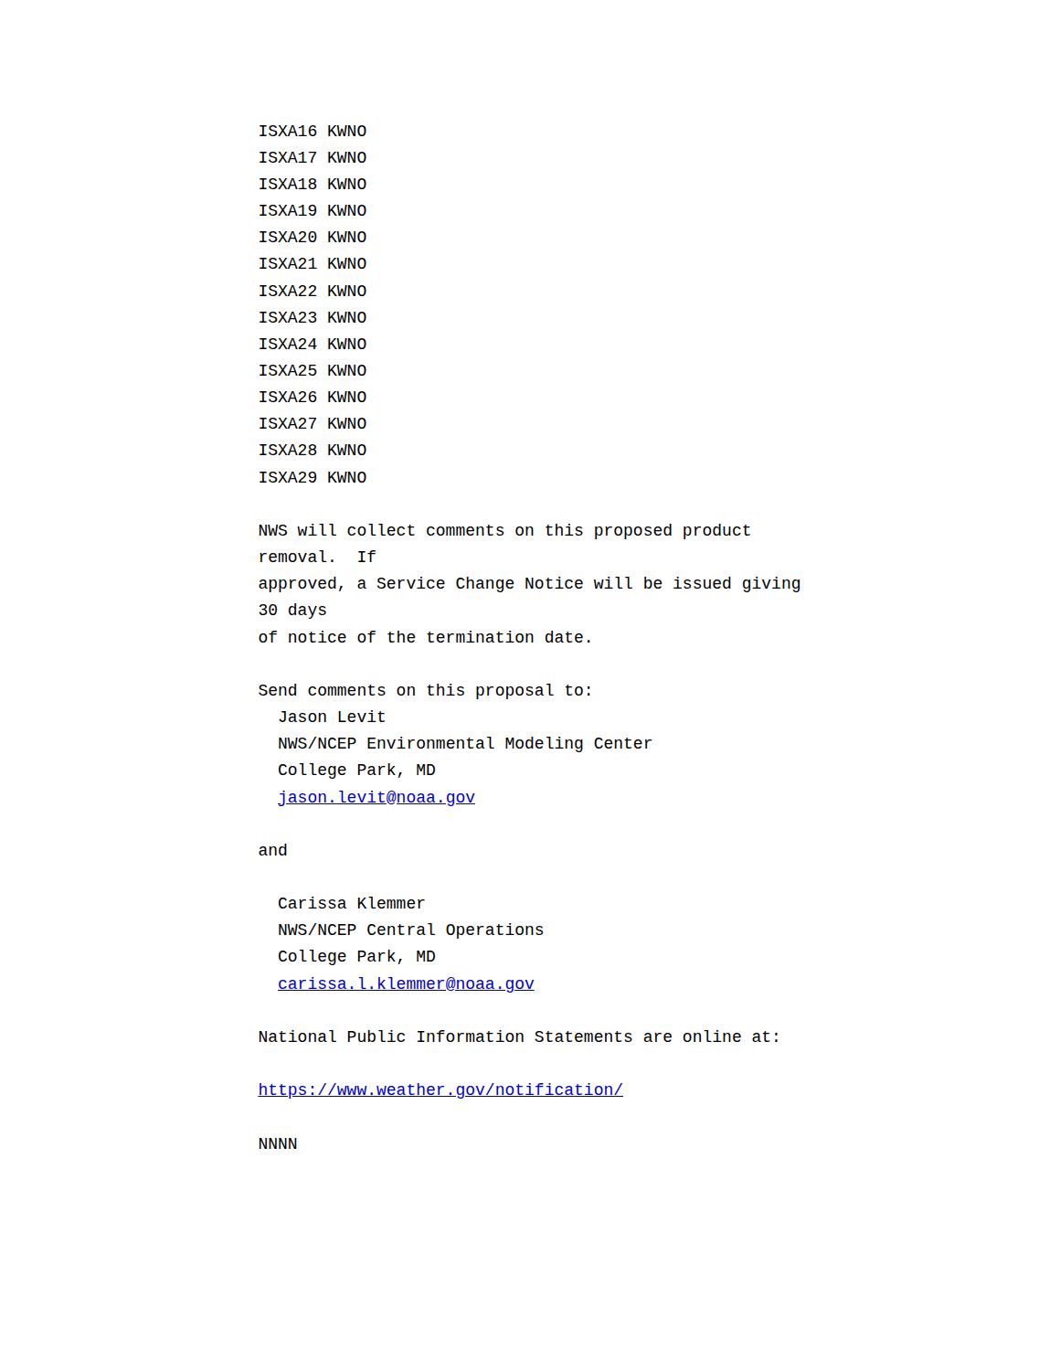ISXA16 KWNO
ISXA17 KWNO
ISXA18 KWNO
ISXA19 KWNO
ISXA20 KWNO
ISXA21 KWNO
ISXA22 KWNO
ISXA23 KWNO
ISXA24 KWNO
ISXA25 KWNO
ISXA26 KWNO
ISXA27 KWNO
ISXA28 KWNO
ISXA29 KWNO

NWS will collect comments on this proposed product removal.  If
approved, a Service Change Notice will be issued giving 30 days
of notice of the termination date.

Send comments on this proposal to:
  Jason Levit
  NWS/NCEP Environmental Modeling Center
  College Park, MD
  jason.levit@noaa.gov

and

  Carissa Klemmer
  NWS/NCEP Central Operations
  College Park, MD
  carissa.l.klemmer@noaa.gov

National Public Information Statements are online at:

https://www.weather.gov/notification/

NNNN